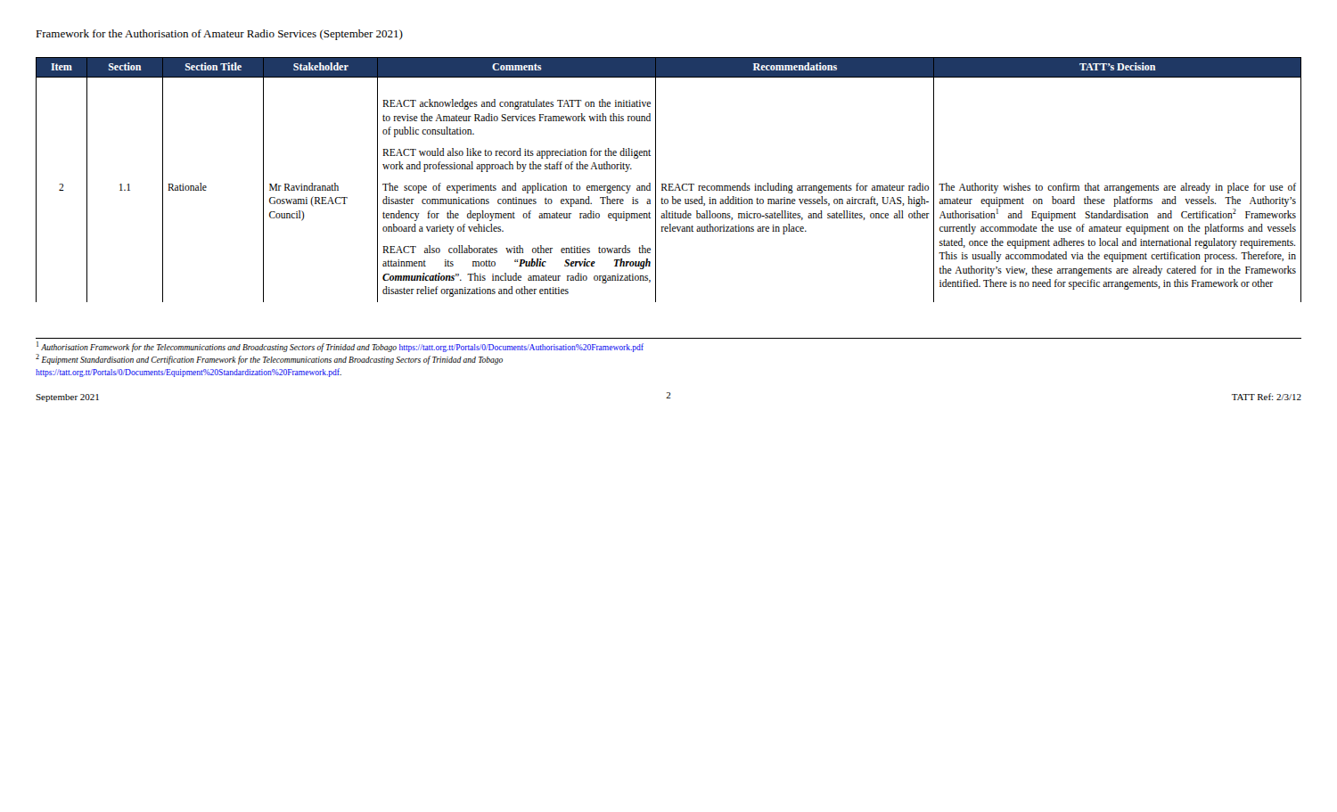Framework for the Authorisation of Amateur Radio Services (September 2021)
| Item | Section | Section Title | Stakeholder | Comments | Recommendations | TATT’s Decision |
| --- | --- | --- | --- | --- | --- | --- |
| | | | | REACT acknowledges and congratulates TATT on the initiative to revise the Amateur Radio Services Framework with this round of public consultation. REACT would also like to record its appreciation for the diligent work and professional approach by the staff of the Authority. | | |
| 2 | 1.1 | Rationale | Mr Ravindranath Goswami (REACT Council) | The scope of experiments and application to emergency and disaster communications continues to expand. There is a tendency for the deployment of amateur radio equipment onboard a variety of vehicles. REACT also collaborates with other entities towards the attainment its motto “ Public Service Through Communications ”. This include amateur radio organizations, disaster relief organizations and other entities | REACT recommends including arrangements for amateur radio to be used, in addition to marine vessels, on aircraft, UAS, high-altitude balloons, micro-satellites, and satellites, once all other relevant authorizations are in place. | The Authority wishes to confirm that arrangements are already in place for use of amateur equipment on board these platforms and vessels. The Authority’s Authorisation 1 and Equipment Standardisation and Certification 2 Frameworks currently accommodate the use of amateur equipment on the platforms and vessels stated, once the equipment adheres to local and international regulatory requirements. This is usually accommodated via the equipment certification process. Therefore, in the Authority’s view, these arrangements are already catered for in the Frameworks identified. There is no need for specific arrangements, in this Framework or other |
1 Authorisation Framework for the Telecommunications and Broadcasting Sectors of Trinidad and Tobago https://tatt.org.tt/Portals/0/Documents/Authorisation%20Framework.pdf
2 Equipment Standardisation and Certification Framework for the Telecommunications and Broadcasting Sectors of Trinidad and Tobago
https://tatt.org.tt/Portals/0/Documents/Equipment%20Standardization%20Framework.pdf.
September 2021 TATT Ref: 2/3/12
2